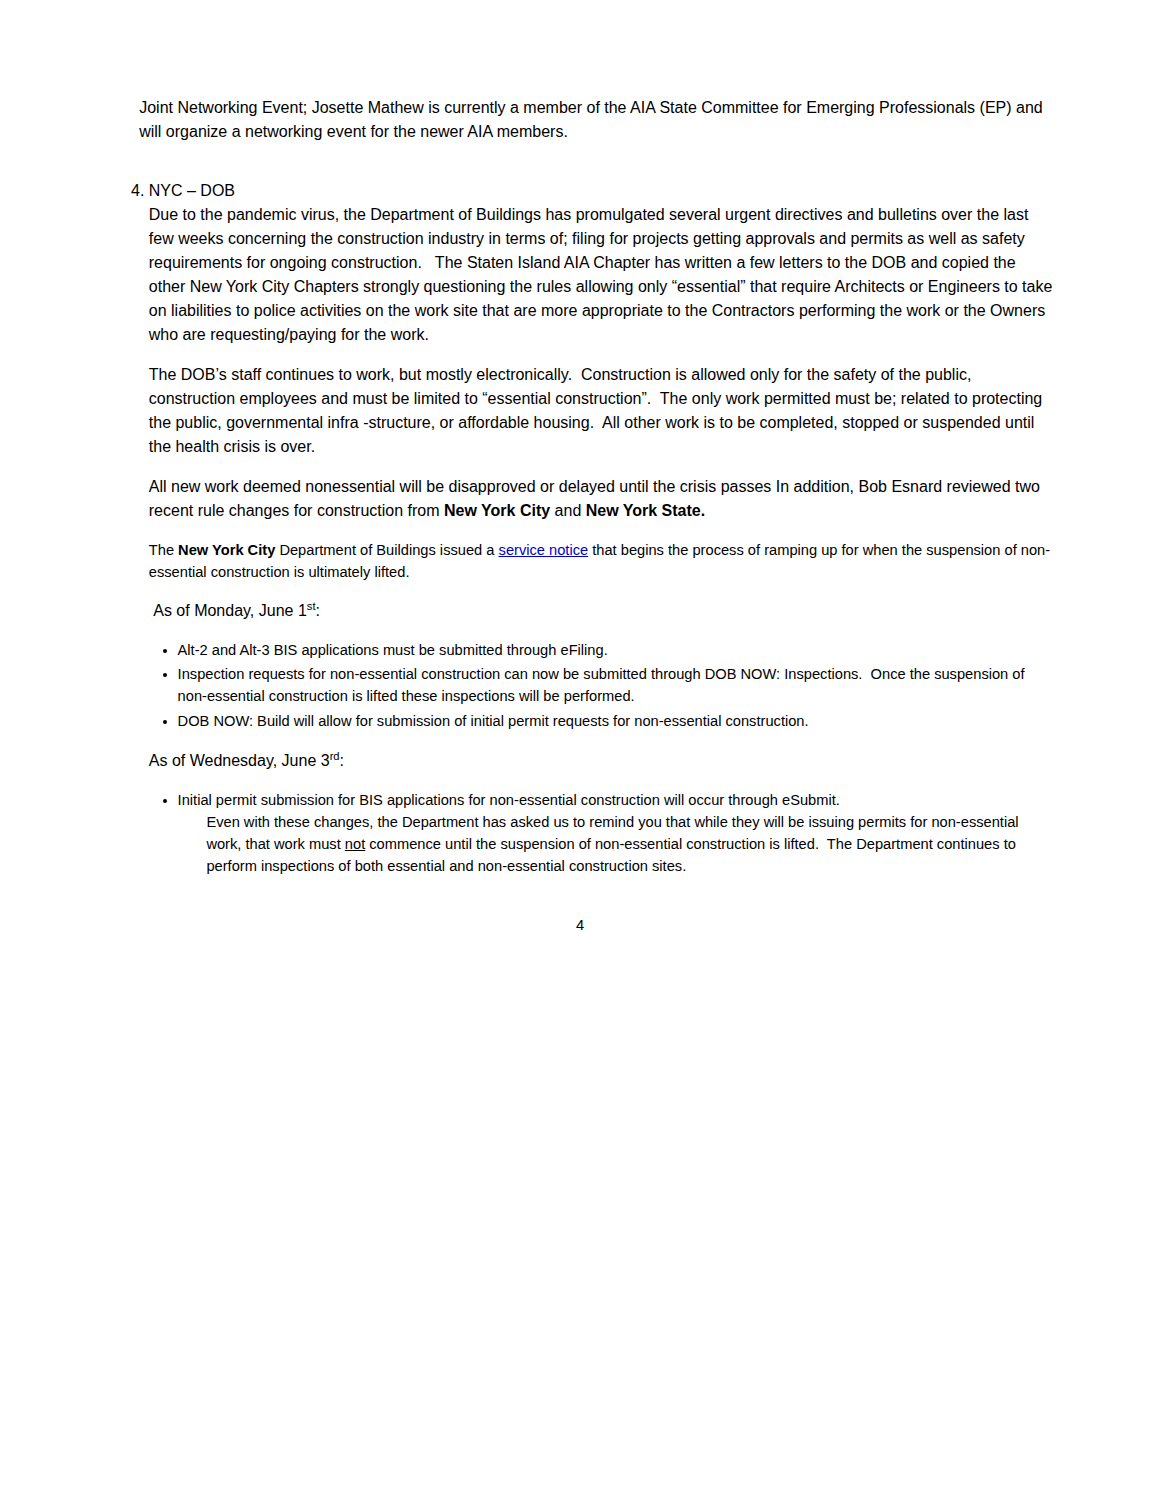Joint Networking Event; Josette Mathew is currently a member of the AIA State Committee for Emerging Professionals (EP) and will organize a networking event for the newer AIA members.
NYC – DOB
Due to the pandemic virus, the Department of Buildings has promulgated several urgent directives and bulletins over the last few weeks concerning the construction industry in terms of; filing for projects getting approvals and permits as well as safety requirements for ongoing construction. The Staten Island AIA Chapter has written a few letters to the DOB and copied the other New York City Chapters strongly questioning the rules allowing only “essential” that require Architects or Engineers to take on liabilities to police activities on the work site that are more appropriate to the Contractors performing the work or the Owners who are requesting/paying for the work.
The DOB’s staff continues to work, but mostly electronically. Construction is allowed only for the safety of the public, construction employees and must be limited to “essential construction”. The only work permitted must be; related to protecting the public, governmental infra -structure, or affordable housing. All other work is to be completed, stopped or suspended until the health crisis is over.
All new work deemed nonessential will be disapproved or delayed until the crisis passes In addition, Bob Esnard reviewed two recent rule changes for construction from New York City and New York State.
The New York City Department of Buildings issued a service notice that begins the process of ramping up for when the suspension of non-essential construction is ultimately lifted.
As of Monday, June 1st:
Alt-2 and Alt-3 BIS applications must be submitted through eFiling.
Inspection requests for non-essential construction can now be submitted through DOB NOW: Inspections. Once the suspension of non-essential construction is lifted these inspections will be performed.
DOB NOW: Build will allow for submission of initial permit requests for non-essential construction.
As of Wednesday, June 3rd:
Initial permit submission for BIS applications for non-essential construction will occur through eSubmit.
Even with these changes, the Department has asked us to remind you that while they will be issuing permits for non-essential work, that work must not commence until the suspension of non-essential construction is lifted. The Department continues to perform inspections of both essential and non-essential construction sites.
4